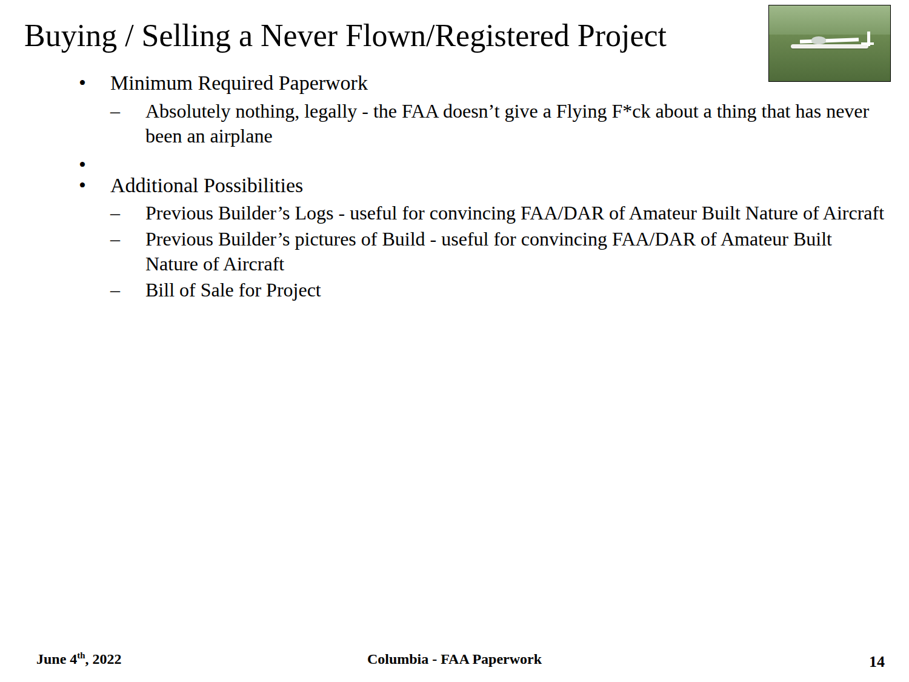Buying / Selling a Never Flown/Registered Project
Minimum Required Paperwork
Absolutely nothing, legally - the FAA doesn’t give a Flying F*ck about a thing that has never been an airplane
Additional Possibilities
Previous Builder’s Logs - useful for convincing FAA/DAR of Amateur Built Nature of Aircraft
Previous Builder’s pictures of Build - useful for convincing FAA/DAR of Amateur Built Nature of Aircraft
Bill of Sale for Project
June 4th, 2022
Columbia - FAA Paperwork
14